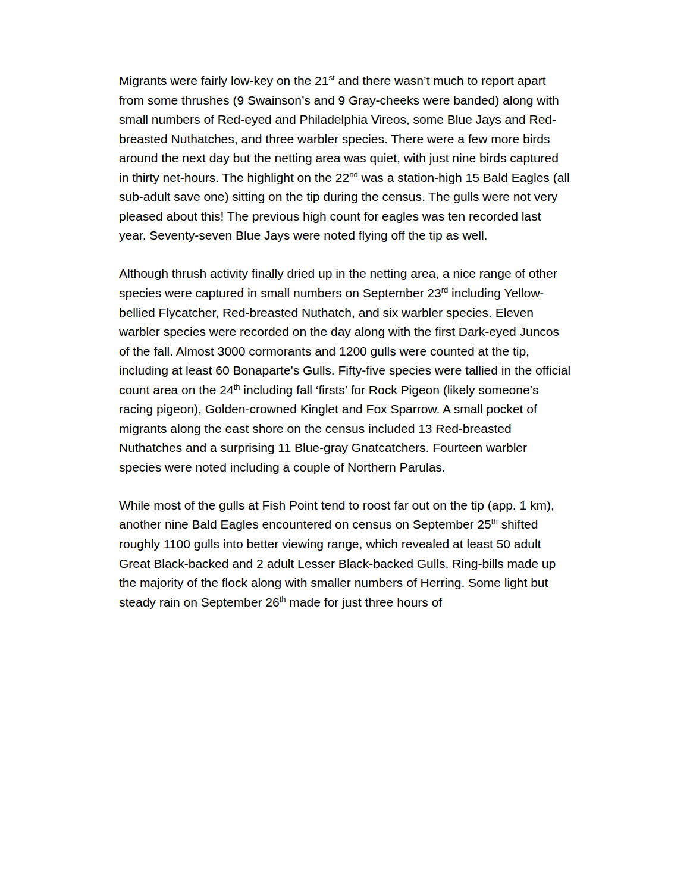Migrants were fairly low-key on the 21st and there wasn’t much to report apart from some thrushes (9 Swainson’s and 9 Gray-cheeks were banded) along with small numbers of Red-eyed and Philadelphia Vireos, some Blue Jays and Red-breasted Nuthatches, and three warbler species. There were a few more birds around the next day but the netting area was quiet, with just nine birds captured in thirty net-hours. The highlight on the 22nd was a station-high 15 Bald Eagles (all sub-adult save one) sitting on the tip during the census. The gulls were not very pleased about this! The previous high count for eagles was ten recorded last year. Seventy-seven Blue Jays were noted flying off the tip as well.
Although thrush activity finally dried up in the netting area, a nice range of other species were captured in small numbers on September 23rd including Yellow-bellied Flycatcher, Red-breasted Nuthatch, and six warbler species. Eleven warbler species were recorded on the day along with the first Dark-eyed Juncos of the fall. Almost 3000 cormorants and 1200 gulls were counted at the tip, including at least 60 Bonaparte’s Gulls. Fifty-five species were tallied in the official count area on the 24th including fall ‘firsts’ for Rock Pigeon (likely someone’s racing pigeon), Golden-crowned Kinglet and Fox Sparrow. A small pocket of migrants along the east shore on the census included 13 Red-breasted Nuthatches and a surprising 11 Blue-gray Gnatcatchers. Fourteen warbler species were noted including a couple of Northern Parulas.
While most of the gulls at Fish Point tend to roost far out on the tip (app. 1 km), another nine Bald Eagles encountered on census on September 25th shifted roughly 1100 gulls into better viewing range, which revealed at least 50 adult Great Black-backed and 2 adult Lesser Black-backed Gulls. Ring-bills made up the majority of the flock along with smaller numbers of Herring. Some light but steady rain on September 26th made for just three hours of